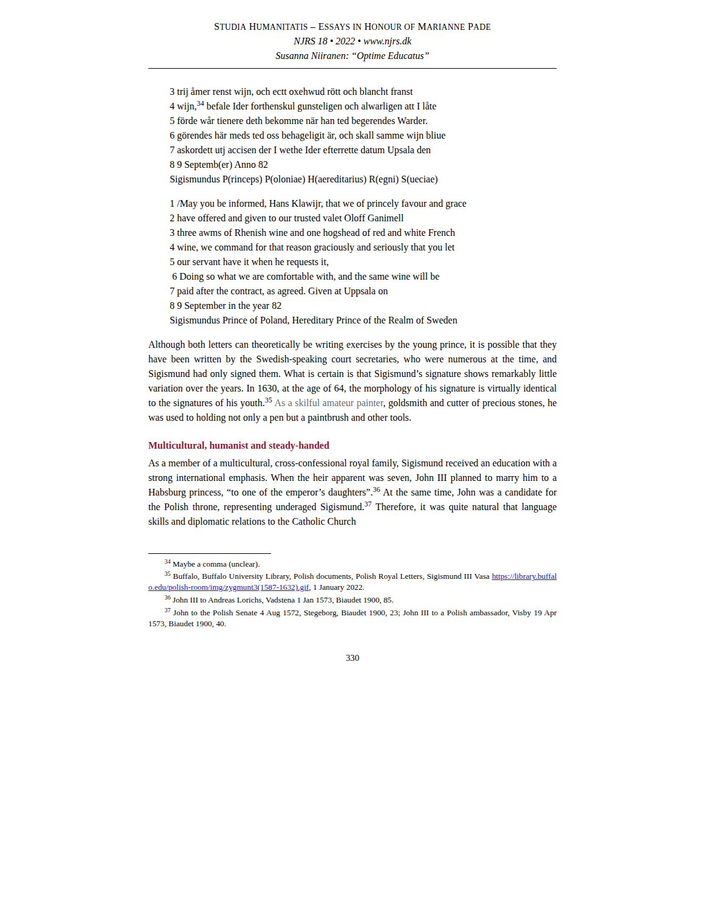STUDIA HUMANITATIS – ESSAYS IN HONOUR OF MARIANNE PADE
NJRS 18 • 2022 • www.njrs.dk
Susanna Niiranen: “Optime Educatus”
3 trij åmer renst wijn, och ectt oxehwud rött och blancht franst
4 wijn,34 befale Ider forthenskul gunsteligen och alwarligen att I låte
5 förde wår tienere deth bekomme när han ted begerendes Warder.
6 görendes här meds ted oss behageligit är, och skall samme wijn bliue
7 askordett utj accisen der I wethe Ider efterrette datum Upsala den
8 9 Septemb(er) Anno 82
Sigismundus P(rinceps) P(oloniae) H(aereditarius) R(egni) S(ueciae)
1 /May you be informed, Hans Klawijr, that we of princely favour and grace
2 have offered and given to our trusted valet Oloff Ganimell
3 three awms of Rhenish wine and one hogshead of red and white French
4 wine, we command for that reason graciously and seriously that you let
5 our servant have it when he requests it,
6 Doing so what we are comfortable with, and the same wine will be
7 paid after the contract, as agreed. Given at Uppsala on
8 9 September in the year 82
Sigismundus Prince of Poland, Hereditary Prince of the Realm of Sweden
Although both letters can theoretically be writing exercises by the young prince, it is possible that they have been written by the Swedish-speaking court secretaries, who were numerous at the time, and Sigismund had only signed them. What is certain is that Sigismund’s signature shows remarkably little variation over the years. In 1630, at the age of 64, the morphology of his signature is virtually identical to the signatures of his youth.35 As a skilful amateur painter, goldsmith and cutter of precious stones, he was used to holding not only a pen but a paintbrush and other tools.
Multicultural, humanist and steady-handed
As a member of a multicultural, cross-confessional royal family, Sigismund received an education with a strong international emphasis. When the heir apparent was seven, John III planned to marry him to a Habsburg princess, “to one of the emperor’s daughters”.36 At the same time, John was a candidate for the Polish throne, representing underaged Sigismund.37 Therefore, it was quite natural that language skills and diplomatic relations to the Catholic Church
34 Maybe a comma (unclear).
35 Buffalo, Buffalo University Library, Polish documents, Polish Royal Letters, Sigismund III Vasa https://library.buffalo.edu/polish-room/img/zygmunt3(1587-1632).gif, 1 January 2022.
36 John III to Andreas Lorichs, Vadstena 1 Jan 1573, Biaudet 1900, 85.
37 John to the Polish Senate 4 Aug 1572, Stegeborg, Biaudet 1900, 23; John III to a Polish ambassador, Visby 19 Apr 1573, Biaudet 1900, 40.
330